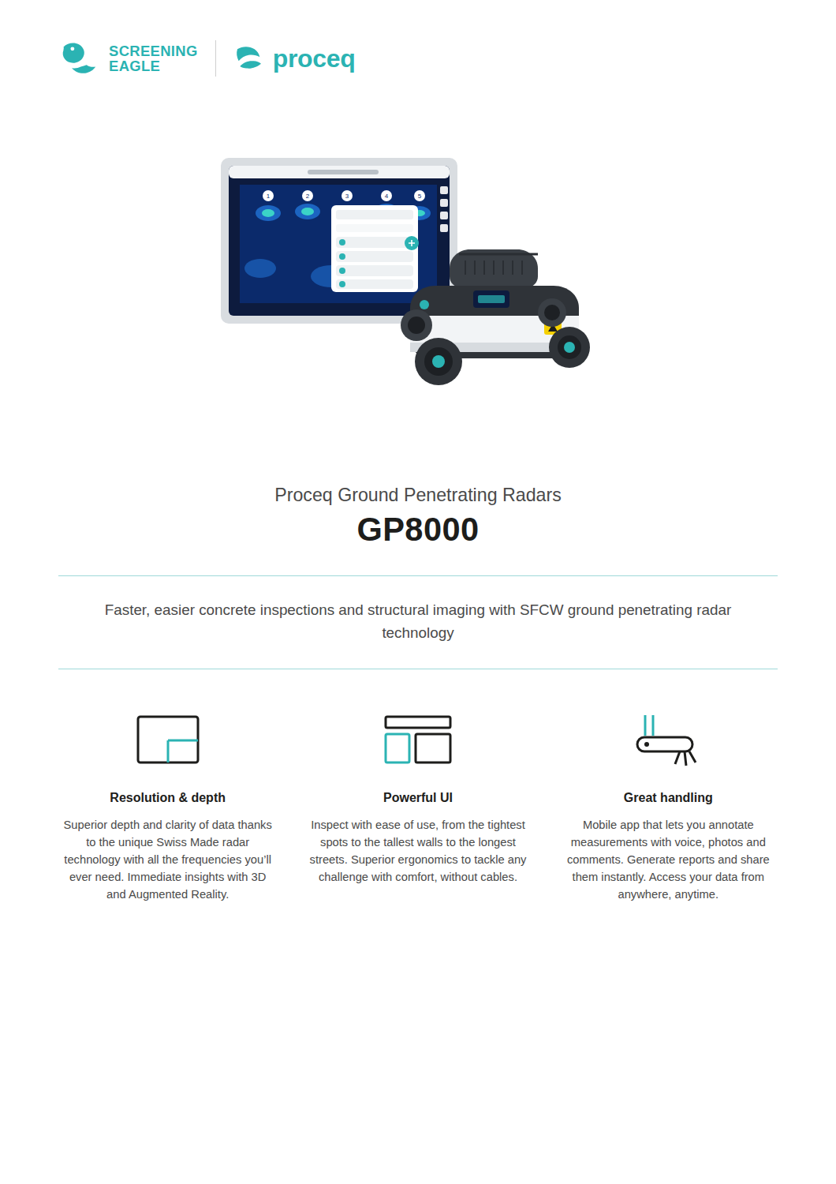Screening
Eagle
proceq
12 34 5
Proceq Ground Penetrating Radars
GP8000
Faster, easier concrete inspections and structural imaging with SFCW ground penetrating radar technology
Resolution & depth
Superior depth and clarity of data thanks to the unique Swiss Made radar technology with all the frequencies you’ll ever need. Immediate insights with 3D and Augmented Reality.
Powerful UI
Inspect with ease of use, from the tightest spots to the tallest walls to the longest streets. Superior ergonomics to tackle any challenge with comfort, without cables.
Great handling
Mobile app that lets you annotate measurements with voice, photos and comments. Generate reports and share them instantly. Access your data from anywhere, anytime.